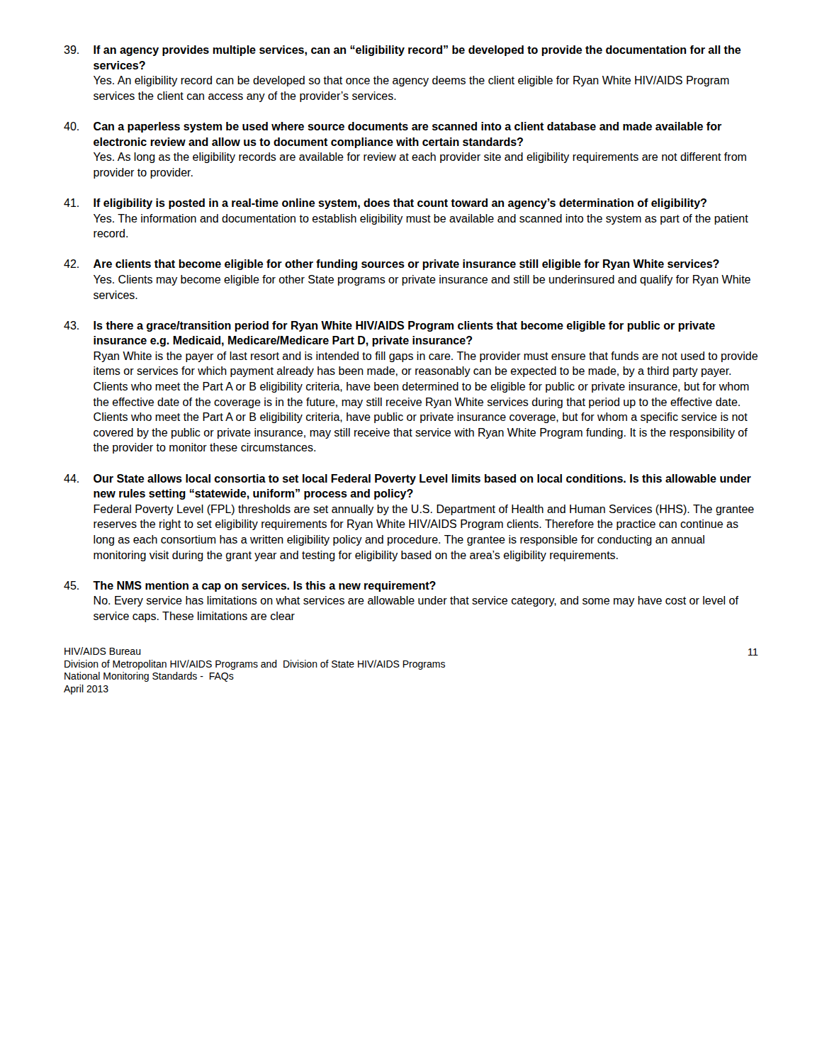39.
If an agency provides multiple services, can an “eligibility record” be developed to provide the documentation for all the services?
Yes. An eligibility record can be developed so that once the agency deems the client eligible for Ryan White HIV/AIDS Program services the client can access any of the provider’s services.
40.
Can a paperless system be used where source documents are scanned into a client database and made available for electronic review and allow us to document compliance with certain standards?
Yes. As long as the eligibility records are available for review at each provider site and eligibility requirements are not different from provider to provider.
41.
If eligibility is posted in a real-time online system, does that count toward an agency’s determination of eligibility?
Yes. The information and documentation to establish eligibility must be available and scanned into the system as part of the patient record.
42.
Are clients that become eligible for other funding sources or private insurance still eligible for Ryan White services?
Yes. Clients may become eligible for other State programs or private insurance and still be underinsured and qualify for Ryan White services.
43.
Is there a grace/transition period for Ryan White HIV/AIDS Program clients that become eligible for public or private insurance e.g. Medicaid, Medicare/Medicare Part D, private insurance?
Ryan White is the payer of last resort and is intended to fill gaps in care. The provider must ensure that funds are not used to provide items or services for which payment already has been made, or reasonably can be expected to be made, by a third party payer. Clients who meet the Part A or B eligibility criteria, have been determined to be eligible for public or private insurance, but for whom the effective date of the coverage is in the future, may still receive Ryan White services during that period up to the effective date. Clients who meet the Part A or B eligibility criteria, have public or private insurance coverage, but for whom a specific service is not covered by the public or private insurance, may still receive that service with Ryan White Program funding. It is the responsibility of the provider to monitor these circumstances.
44.
Our State allows local consortia to set local Federal Poverty Level limits based on local conditions. Is this allowable under new rules setting “statewide, uniform” process and policy?
Federal Poverty Level (FPL) thresholds are set annually by the U.S. Department of Health and Human Services (HHS). The grantee reserves the right to set eligibility requirements for Ryan White HIV/AIDS Program clients. Therefore the practice can continue as long as each consortium has a written eligibility policy and procedure. The grantee is responsible for conducting an annual monitoring visit during the grant year and testing for eligibility based on the area’s eligibility requirements.
45.
The NMS mention a cap on services. Is this a new requirement?
No. Every service has limitations on what services are allowable under that service category, and some may have cost or level of service caps. These limitations are clear
11 HIV/AIDS Bureau
Division of Metropolitan HIV/AIDS Programs and Division of State HIV/AIDS Programs
National Monitoring Standards - FAQs
April 2013